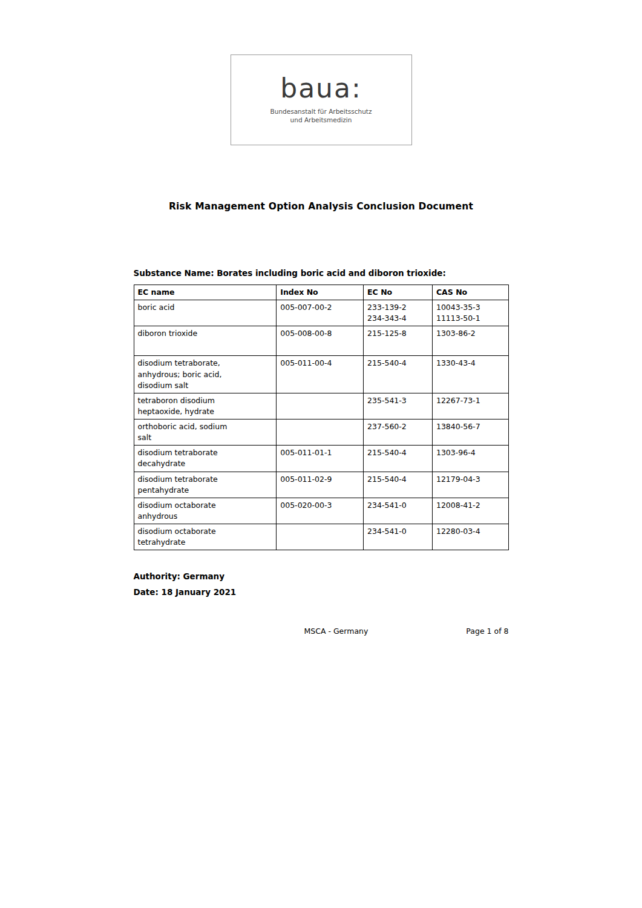baua:
Bundesanstalt für Arbeitsschutz
und Arbeitsmedizin
Risk Management Option Analysis Conclusion Document
Substance Name: Borates including boric acid and diboron trioxide:
| EC name | Index No | EC No | CAS No |
| --- | --- | --- | --- |
| boric acid | 005-007-00-2 | 233-139-2 234-343-4 | 10043-35-3 11113-50-1 |
| diboron trioxide | 005-008-00-8 | 215-125-8 | 1303-86-2 |
| disodium tetraborate, anhydrous; boric acid, disodium salt | 005-011-00-4 | 215-540-4 | 1330-43-4 |
| tetraboron disodium heptaoxide, hydrate | | 235-541-3 | 12267-73-1 |
| orthoboric acid, sodium salt | | 237-560-2 | 13840-56-7 |
| disodium tetraborate decahydrate | 005-011-01-1 | 215-540-4 | 1303-96-4 |
| disodium tetraborate pentahydrate | 005-011-02-9 | 215-540-4 | 12179-04-3 |
| disodium octaborate anhydrous | 005-020-00-3 | 234-541-0 | 12008-41-2 |
| disodium octaborate tetrahydrate | | 234-541-0 | 12280-03-4 |
Authority: Germany
Date: 18 January 2021
MSCA - Germany
Page 1 of 8